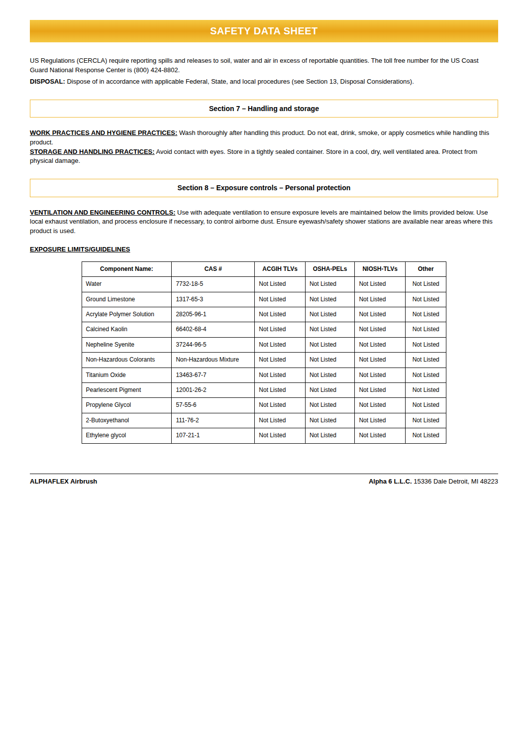SAFETY DATA SHEET
US Regulations (CERCLA) require reporting spills and releases to soil, water and air in excess of reportable quantities. The toll free number for the US Coast Guard National Response Center is (800) 424-8802.
DISPOSAL: Dispose of in accordance with applicable Federal, State, and local procedures (see Section 13, Disposal Considerations).
Section 7 – Handling and storage
WORK PRACTICES AND HYGIENE PRACTICES: Wash thoroughly after handling this product. Do not eat, drink, smoke, or apply cosmetics while handling this product.
STORAGE AND HANDLING PRACTICES: Avoid contact with eyes. Store in a tightly sealed container. Store in a cool, dry, well ventilated area. Protect from physical damage.
Section 8 – Exposure controls – Personal protection
VENTILATION AND ENGINEERING CONTROLS: Use with adequate ventilation to ensure exposure levels are maintained below the limits provided below. Use local exhaust ventilation, and process enclosure if necessary, to control airborne dust. Ensure eyewash/safety shower stations are available near areas where this product is used.
EXPOSURE LIMITS/GUIDELINES
| Component Name: | CAS # | ACGIH TLVs | OSHA-PELs | NIOSH-TLVs | Other |
| --- | --- | --- | --- | --- | --- |
| Water | 7732-18-5 | Not Listed | Not Listed | Not Listed | Not Listed |
| Ground Limestone | 1317-65-3 | Not Listed | Not Listed | Not Listed | Not Listed |
| Acrylate Polymer Solution | 28205-96-1 | Not Listed | Not Listed | Not Listed | Not Listed |
| Calcined Kaolin | 66402-68-4 | Not Listed | Not Listed | Not Listed | Not Listed |
| Nepheline Syenite | 37244-96-5 | Not Listed | Not Listed | Not Listed | Not Listed |
| Non-Hazardous Colorants | Non-Hazardous Mixture | Not Listed | Not Listed | Not Listed | Not Listed |
| Titanium Oxide | 13463-67-7 | Not Listed | Not Listed | Not Listed | Not Listed |
| Pearlescent Pigment | 12001-26-2 | Not Listed | Not Listed | Not Listed | Not Listed |
| Propylene Glycol | 57-55-6 | Not Listed | Not Listed | Not Listed | Not Listed |
| 2-Butoxyethanol | 111-76-2 | Not Listed | Not Listed | Not Listed | Not Listed |
| Ethylene glycol | 107-21-1 | Not Listed | Not Listed | Not Listed | Not Listed |
ALPHAFLEX Airbrush
Alpha 6 L.L.C. 15336 Dale Detroit, MI 48223